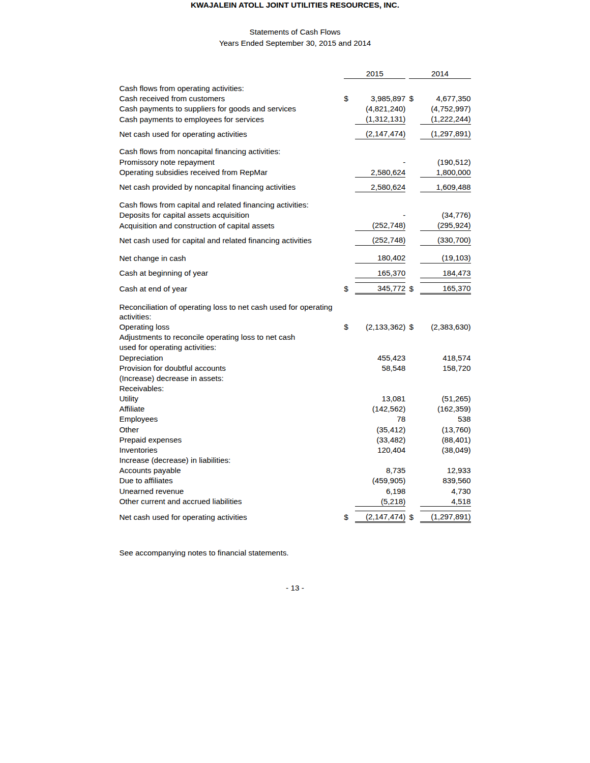KWAJALEIN ATOLL JOINT UTILITIES RESOURCES, INC.
Statements of Cash Flows
Years Ended September 30, 2015 and 2014
| | 2015 | | 2014 |
| Cash flows from operating activities: | | | | | |
| Cash received from customers | $ | 3,985,897 | | $ | 4,677,350 |
| Cash payments to suppliers for goods and services | | (4,821,240) | | | (4,752,997) |
| Cash payments to employees for services | | (1,312,131) | | | (1,222,244) |
| Net cash used for operating activities | | (2,147,474) | | | (1,297,891) |
| Cash flows from noncapital financing activities: | | | | | |
| Promissory note repayment | | - | | | (190,512) |
| Operating subsidies received from RepMar | | 2,580,624 | | | 1,800,000 |
| Net cash provided by noncapital financing activities | | 2,580,624 | | | 1,609,488 |
| Cash flows from capital and related financing activities: | | | | | |
| Deposits for capital assets acquisition | | - | | | (34,776) |
| Acquisition and construction of capital assets | | (252,748) | | | (295,924) |
| Net cash used for capital and related financing activities | | (252,748) | | | (330,700) |
| Net change in cash | | 180,402 | | | (19,103) |
| Cash at beginning of year | | 165,370 | | | 184,473 |
| Cash at end of year | $ | 345,772 | | $ | 165,370 |
| Reconciliation of operating loss to net cash used for operating activities: | | | | | |
| Operating loss | $ | (2,133,362) | | $ | (2,383,630) |
| Adjustments to reconcile operating loss to net cash | | | | | |
| used for operating activities: | | | | | |
| Depreciation | | 455,423 | | | 418,574 |
| Provision for doubtful accounts | | 58,548 | | | 158,720 |
| (Increase) decrease in assets: | | | | | |
| Receivables: | | | | | |
| Utility | | 13,081 | | | (51,265) |
| Affiliate | | (142,562) | | | (162,359) |
| Employees | | 78 | | | 538 |
| Other | | (35,412) | | | (13,760) |
| Prepaid expenses | | (33,482) | | | (88,401) |
| Inventories | | 120,404 | | | (38,049) |
| Increase (decrease) in liabilities: | | | | | |
| Accounts payable | | 8,735 | | | 12,933 |
| Due to affiliates | | (459,905) | | | 839,560 |
| Unearned revenue | | 6,198 | | | 4,730 |
| Other current and accrued liabilities | | (5,218) | | | 4,518 |
| Net cash used for operating activities | $ | (2,147,474) | | $ | (1,297,891) |
See accompanying notes to financial statements.
- 13 -